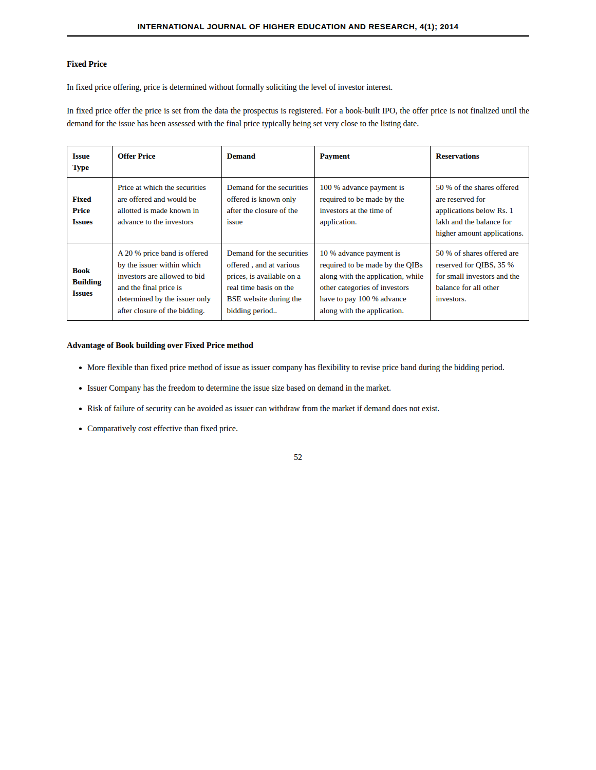INTERNATIONAL JOURNAL OF HIGHER EDUCATION AND RESEARCH, 4(1); 2014
Fixed Price
In fixed price offering, price is determined without formally soliciting the level of investor interest.
In fixed price offer the price is set from the data the prospectus is registered. For a book-built IPO, the offer price is not finalized until the demand for the issue has been assessed with the final price typically being set very close to the listing date.
| Issue Type | Offer Price | Demand | Payment | Reservations |
| --- | --- | --- | --- | --- |
| Fixed Price Issues | Price at which the securities are offered and would be allotted is made known in advance to the investors | Demand for the securities offered is known only after the closure of the issue | 100 % advance payment is required to be made by the investors at the time of application. | 50 % of the shares offered are reserved for applications below Rs. 1 lakh and the balance for higher amount applications. |
| Book Building Issues | A 20 % price band is offered by the issuer within which investors are allowed to bid and the final price is determined by the issuer only after closure of the bidding. | Demand for the securities offered , and at various prices, is available on a real time basis on the BSE website during the bidding period.. | 10 % advance payment is required to be made by the QIBs along with the application, while other categories of investors have to pay 100 % advance along with the application. | 50 % of shares offered are reserved for QIBS, 35 % for small investors and the balance for all other investors. |
Advantage of Book building over Fixed Price method
More flexible than fixed price method of issue as issuer company has flexibility to revise price band during the bidding period.
Issuer Company has the freedom to determine the issue size based on demand in the market.
Risk of failure of security can be avoided as issuer can withdraw from the market if demand does not exist.
Comparatively cost effective than fixed price.
52